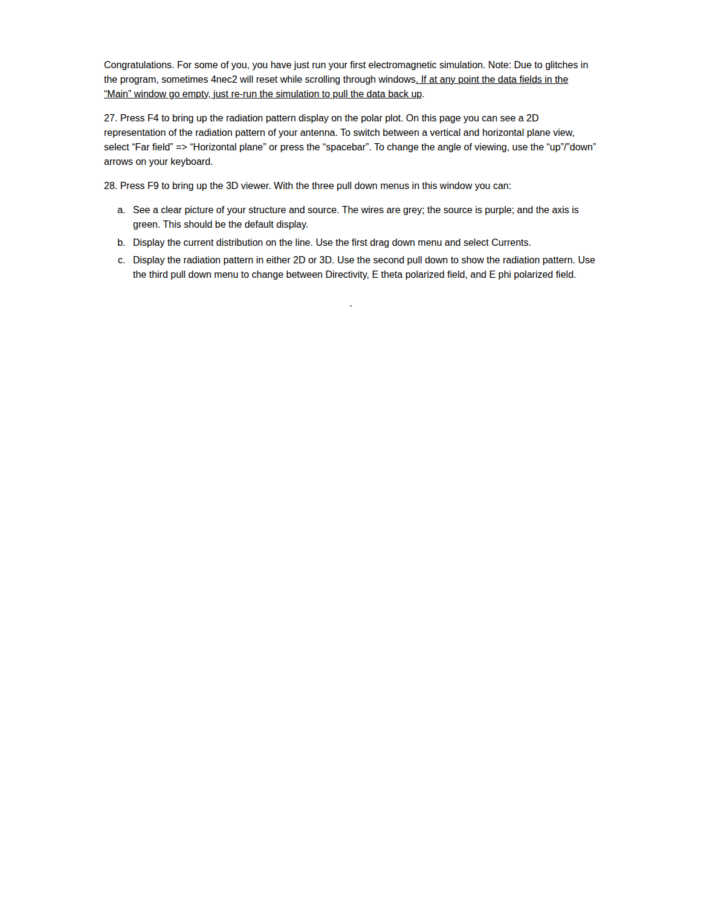Congratulations. For some of you, you have just run your first electromagnetic simulation. Note: Due to glitches in the program, sometimes 4nec2 will reset while scrolling through windows. If at any point the data fields in the “Main” window go empty, just re-run the simulation to pull the data back up.
27. Press F4 to bring up the radiation pattern display on the polar plot. On this page you can see a 2D representation of the radiation pattern of your antenna. To switch between a vertical and horizontal plane view, select “Far field” => “Horizontal plane” or press the “spacebar”. To change the angle of viewing, use the “up”/”down” arrows on your keyboard.
28. Press F9 to bring up the 3D viewer. With the three pull down menus in this window you can:
See a clear picture of your structure and source. The wires are grey; the source is purple; and the axis is green. This should be the default display.
Display the current distribution on the line. Use the first drag down menu and select Currents.
Display the radiation pattern in either 2D or 3D. Use the second pull down to show the radiation pattern. Use the third pull down menu to change between Directivity, E theta polarized field, and E phi polarized field.